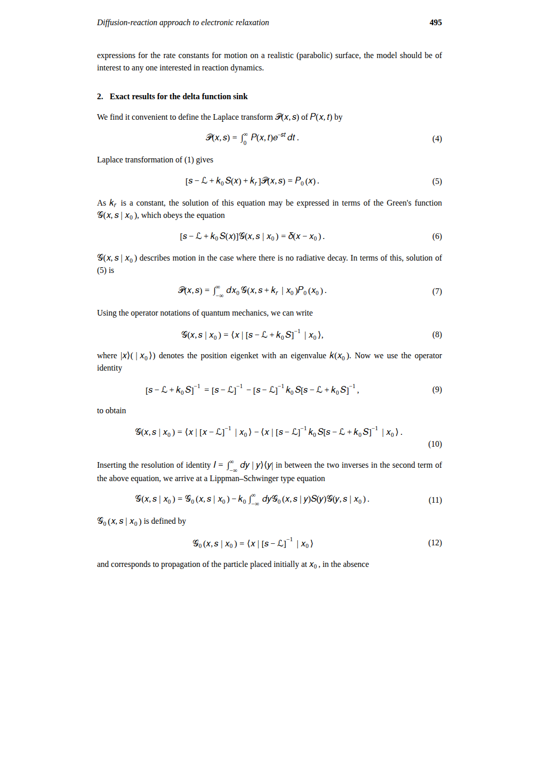Diffusion-reaction approach to electronic relaxation 495
expressions for the rate constants for motion on a realistic (parabolic) surface, the model should be of interest to any one interested in reaction dynamics.
2. Exact results for the delta function sink
We find it convenient to define the Laplace transform 𝒫(x,s) of P(x,t) by
𝒫(x,s) = ∫ 0 ∞ P(x,t) e−st dt. (4)
Laplace transformation of (1) gives
[s−ℒ+ k0S(x) +kr] 𝒫(x,s) = P0(x). (5)
As kr is a constant, the solution of this equation may be expressed in terms of the Green's function 𝒢(x,s|x0), which obeys the equation
[s−ℒ+ k0S(x)] 𝒢(x,s|x0) = δ(x−x0). (6)
𝒢(x,s|x0) describes motion in the case where there is no radiative decay. In terms of this, solution of (5) is
𝒫(x,s) = ∫ −∞ ∞ dx0 𝒢(x,s+kr|x0) P0(x0). (7)
Using the operator notations of quantum mechanics, we can write
𝒢(x,s|x0) = ⟨x| [s−ℒ+k0S] −1 |x0⟩, (8)
where |x⟩(|x0⟩) denotes the position eigenket with an eigenvalue k(x0). Now we use the operator identity
[s−ℒ+k0S] −1 = [s−ℒ] −1 − [s−ℒ] −1 k0S [s−ℒ+k0S] −1 , (9)
to obtain
𝒢(x,s|x0) = ⟨x| [x−ℒ] −1 |x0⟩ − ⟨x| [s−ℒ] −1 k0S [s−ℒ+k0S] −1 |x0⟩. (10)
Inserting the resolution of identity I=∫−∞∞dy|y⟩⟨y| in between the two inverses in the second term of the above equation, we arrive at a Lippman–Schwinger type equation
𝒢(x,s|x0) = 𝒢0(x,s|x0) − k0 ∫ −∞ ∞ dy 𝒢0(x,s|y) S(y) 𝒢(y,s|x0). (11)
𝒢0(x,s|x0) is defined by
𝒢0(x,s|x0) = ⟨x| [s−ℒ] −1 |x0⟩ (12)
and corresponds to propagation of the particle placed initially at x0, in the absence